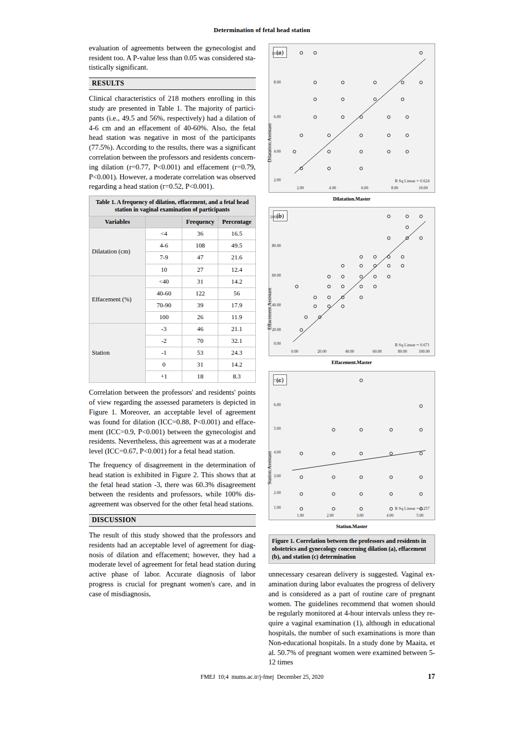Determination of fetal head station
evaluation of agreements between the gynecologist and resident too. A P-value less than 0.05 was considered statistically significant.
RESULTS
Clinical characteristics of 218 mothers enrolling in this study are presented in Table 1. The majority of participants (i.e., 49.5 and 56%, respectively) had a dilation of 4-6 cm and an effacement of 40-60%. Also, the fetal head station was negative in most of the participants (77.5%). According to the results, there was a significant correlation between the professors and residents concerning dilation (r=0.77, P<0.001) and effacement (r=0.79, P<0.001). However, a moderate correlation was observed regarding a head station (r=0.52, P<0.001).
Table 1. A frequency of dilation, effacement, and a fetal head station in vaginal examination of participants
| Variables | | Frequency | Percentage |
| --- | --- | --- | --- |
| Dilatation (cm) | <4 | 36 | 16.5 |
| 4-6 | 108 | 49.5 |
| 7-9 | 47 | 21.6 |
| 10 | 27 | 12.4 |
| Effacement (%) | <40 | 31 | 14.2 |
| 40-60 | 122 | 56 |
| 70-90 | 39 | 17.9 |
| 100 | 26 | 11.9 |
| Station | -3 | 46 | 21.1 |
| -2 | 70 | 32.1 |
| -1 | 53 | 24.3 |
| 0 | 31 | 14.2 |
| +1 | 18 | 8.3 |
Correlation between the professors' and residents' points of view regarding the assessed parameters is depicted in Figure 1. Moreover, an acceptable level of agreement was found for dilation (ICC=0.88, P<0.001) and effacement (ICC=0.9, P<0.001) between the gynecologist and residents. Nevertheless, this agreement was at a moderate level (ICC=0.67, P<0.001) for a fetal head station.
The frequency of disagreement in the determination of head station is exhibited in Figure 2. This shows that at the fetal head station -3, there was 60.3% disagreement between the residents and professors, while 100% disagreement was observed for the other fetal head stations.
DISCUSSION
The result of this study showed that the professors and residents had an acceptable level of agreement for diagnosis of dilation and effacement; however, they had a moderate level of agreement for fetal head station during active phase of labor. Accurate diagnosis of labor progress is crucial for pregnant women's care, and in case of misdiagnosis,
(a)
10.00 8.00 6.00 4.00 2.00 2.00 4.00 6.00 8.00 10.00
Dilatation.Assistant
R Sq Linear = 0.624
Dilatation.Master
(b)
100.00 80.00 60.00 40.00 20.00 0.00 0.00 20.00 40.00 60.00 80.00 100.00
Effacement.Assistant
R Sq Linear = 0.671
Effacement.Master
(c)
7.00 6.00 5.00 4.00 3.00 2.00 1.00 1.00 2.00 3.00 4.00 5.00
Station.Assistant
R Sq Linear = 0.257
Station.Master
Figure 1. Correlation between the professors and residents in obstetrics and gynecology concerning dilation (a), effacement (b), and station (c) determination
unnecessary cesarean delivery is suggested. Vaginal examination during labor evaluates the progress of delivery and is considered as a part of routine care of pregnant women. The guidelines recommend that women should be regularly monitored at 4-hour intervals unless they require a vaginal examination (1), although in educational hospitals, the number of such examinations is more than Non-educational hospitals. In a study done by Maaita, et al. 50.7% of pregnant women were examined between 5-12 times
FMEJ 10;4 mums.ac.ir/j-fmej December 25, 2020
17